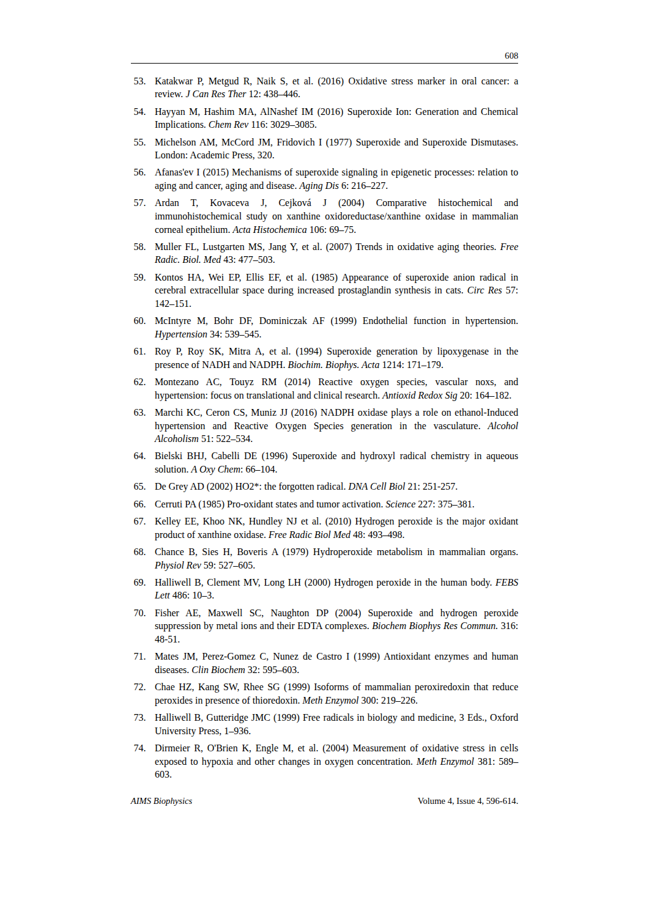608
53. Katakwar P, Metgud R, Naik S, et al. (2016) Oxidative stress marker in oral cancer: a review. J Can Res Ther 12: 438–446.
54. Hayyan M, Hashim MA, AlNashef IM (2016) Superoxide Ion: Generation and Chemical Implications. Chem Rev 116: 3029–3085.
55. Michelson AM, McCord JM, Fridovich I (1977) Superoxide and Superoxide Dismutases. London: Academic Press, 320.
56. Afanas'ev I (2015) Mechanisms of superoxide signaling in epigenetic processes: relation to aging and cancer, aging and disease. Aging Dis 6: 216–227.
57. Ardan T, Kovaceva J, Cejková J (2004) Comparative histochemical and immunohistochemical study on xanthine oxidoreductase/xanthine oxidase in mammalian corneal epithelium. Acta Histochemica 106: 69–75.
58. Muller FL, Lustgarten MS, Jang Y, et al. (2007) Trends in oxidative aging theories. Free Radic. Biol. Med 43: 477–503.
59. Kontos HA, Wei EP, Ellis EF, et al. (1985) Appearance of superoxide anion radical in cerebral extracellular space during increased prostaglandin synthesis in cats. Circ Res 57: 142–151.
60. McIntyre M, Bohr DF, Dominiczak AF (1999) Endothelial function in hypertension. Hypertension 34: 539–545.
61. Roy P, Roy SK, Mitra A, et al. (1994) Superoxide generation by lipoxygenase in the presence of NADH and NADPH. Biochim. Biophys. Acta 1214: 171–179.
62. Montezano AC, Touyz RM (2014) Reactive oxygen species, vascular noxs, and hypertension: focus on translational and clinical research. Antioxid Redox Sig 20: 164–182.
63. Marchi KC, Ceron CS, Muniz JJ (2016) NADPH oxidase plays a role on ethanol-Induced hypertension and Reactive Oxygen Species generation in the vasculature. Alcohol Alcoholism 51: 522–534.
64. Bielski BHJ, Cabelli DE (1996) Superoxide and hydroxyl radical chemistry in aqueous solution. A Oxy Chem: 66–104.
65. De Grey AD (2002) HO2*: the forgotten radical. DNA Cell Biol 21: 251-257.
66. Cerruti PA (1985) Pro-oxidant states and tumor activation. Science 227: 375–381.
67. Kelley EE, Khoo NK, Hundley NJ et al. (2010) Hydrogen peroxide is the major oxidant product of xanthine oxidase. Free Radic Biol Med 48: 493–498.
68. Chance B, Sies H, Boveris A (1979) Hydroperoxide metabolism in mammalian organs. Physiol Rev 59: 527–605.
69. Halliwell B, Clement MV, Long LH (2000) Hydrogen peroxide in the human body. FEBS Lett 486: 10–3.
70. Fisher AE, Maxwell SC, Naughton DP (2004) Superoxide and hydrogen peroxide suppression by metal ions and their EDTA complexes. Biochem Biophys Res Commun. 316: 48-51.
71. Mates JM, Perez-Gomez C, Nunez de Castro I (1999) Antioxidant enzymes and human diseases. Clin Biochem 32: 595–603.
72. Chae HZ, Kang SW, Rhee SG (1999) Isoforms of mammalian peroxiredoxin that reduce peroxides in presence of thioredoxin. Meth Enzymol 300: 219–226.
73. Halliwell B, Gutteridge JMC (1999) Free radicals in biology and medicine, 3 Eds., Oxford University Press, 1–936.
74. Dirmeier R, O'Brien K, Engle M, et al. (2004) Measurement of oxidative stress in cells exposed to hypoxia and other changes in oxygen concentration. Meth Enzymol 381: 589–603.
AIMS Biophysics
Volume 4, Issue 4, 596-614.